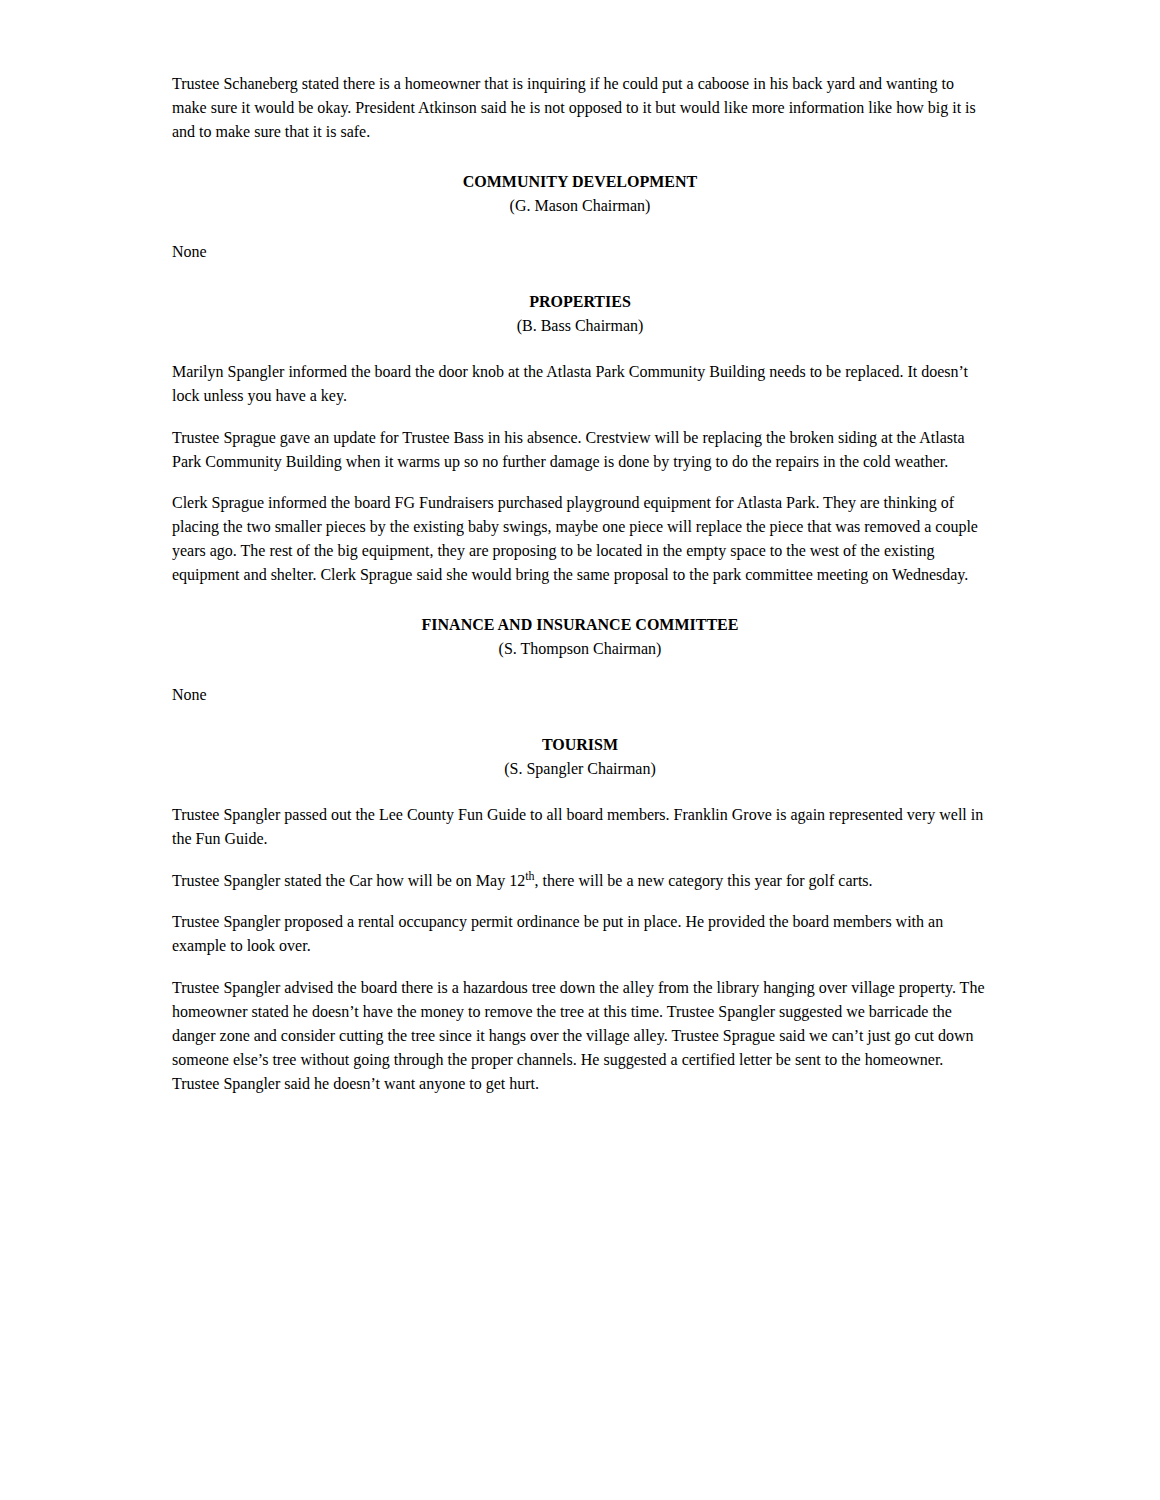Trustee Schaneberg stated there is a homeowner that is inquiring if he could put a caboose in his back yard and wanting to make sure it would be okay. President Atkinson said he is not opposed to it but would like more information like how big it is and to make sure that it is safe.
Community Development
(G. Mason Chairman)
None
Properties
(B. Bass Chairman)
Marilyn Spangler informed the board the door knob at the Atlasta Park Community Building needs to be replaced. It doesn’t lock unless you have a key.
Trustee Sprague gave an update for Trustee Bass in his absence. Crestview will be replacing the broken siding at the Atlasta Park Community Building when it warms up so no further damage is done by trying to do the repairs in the cold weather.
Clerk Sprague informed the board FG Fundraisers purchased playground equipment for Atlasta Park. They are thinking of placing the two smaller pieces by the existing baby swings, maybe one piece will replace the piece that was removed a couple years ago. The rest of the big equipment, they are proposing to be located in the empty space to the west of the existing equipment and shelter. Clerk Sprague said she would bring the same proposal to the park committee meeting on Wednesday.
Finance and Insurance Committee
(S. Thompson Chairman)
None
Tourism
(S. Spangler Chairman)
Trustee Spangler passed out the Lee County Fun Guide to all board members. Franklin Grove is again represented very well in the Fun Guide.
Trustee Spangler stated the Car how will be on May 12th, there will be a new category this year for golf carts.
Trustee Spangler proposed a rental occupancy permit ordinance be put in place. He provided the board members with an example to look over.
Trustee Spangler advised the board there is a hazardous tree down the alley from the library hanging over village property. The homeowner stated he doesn’t have the money to remove the tree at this time. Trustee Spangler suggested we barricade the danger zone and consider cutting the tree since it hangs over the village alley. Trustee Sprague said we can’t just go cut down someone else’s tree without going through the proper channels. He suggested a certified letter be sent to the homeowner. Trustee Spangler said he doesn’t want anyone to get hurt.